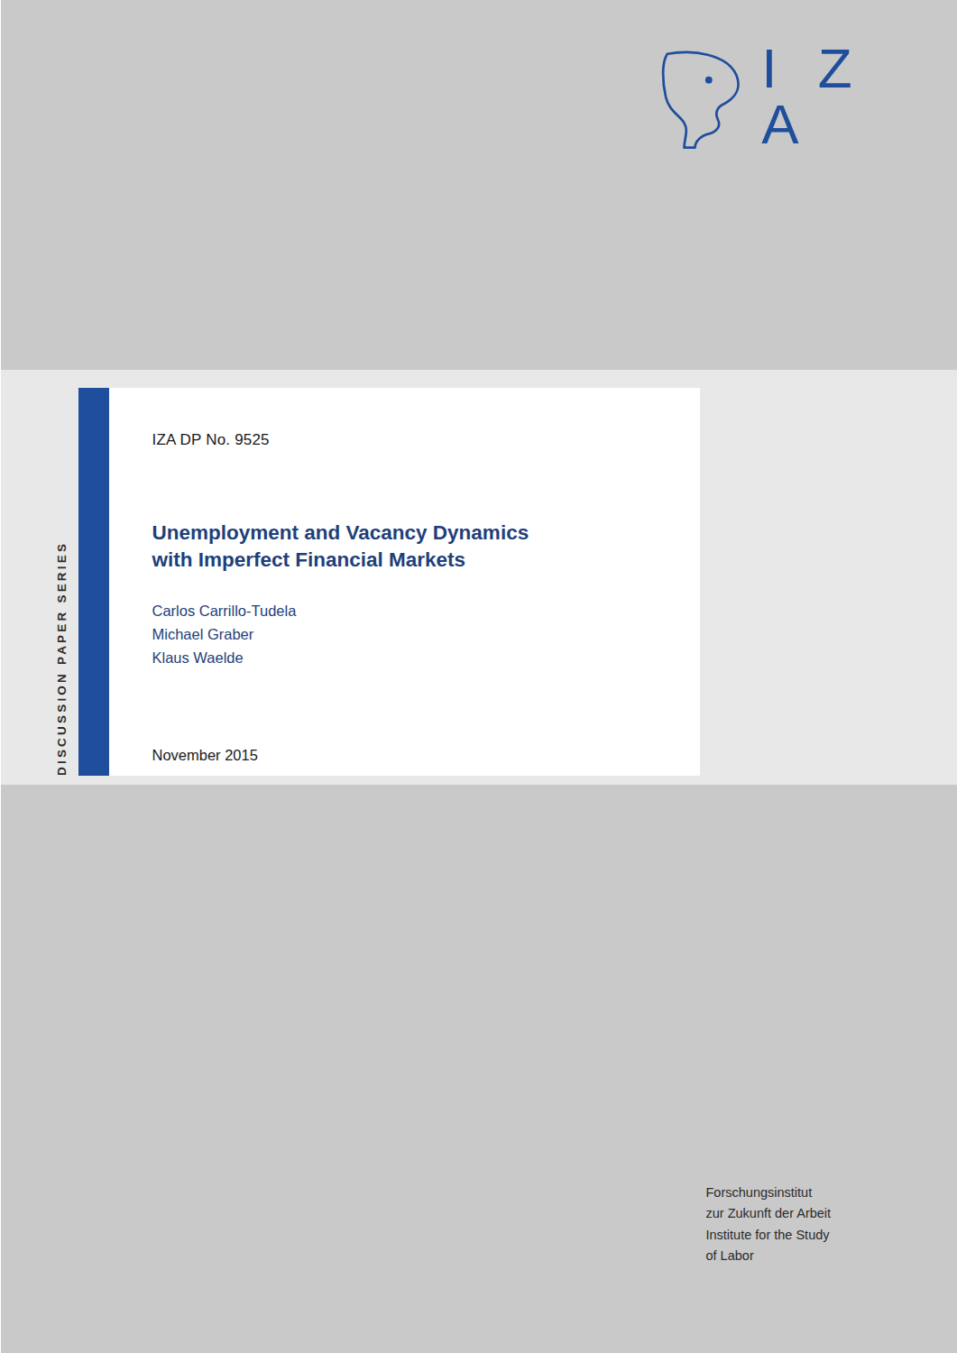I Z A
Discussion Paper Series
IZA DP No. 9525
Unemployment and Vacancy Dynamics
with Imperfect Financial Markets
Carlos Carrillo-Tudela
Michael Graber
Klaus Waelde
November 2015
Forschungsinstitut
zur Zukunft der Arbeit
Institute for the Study
of Labor